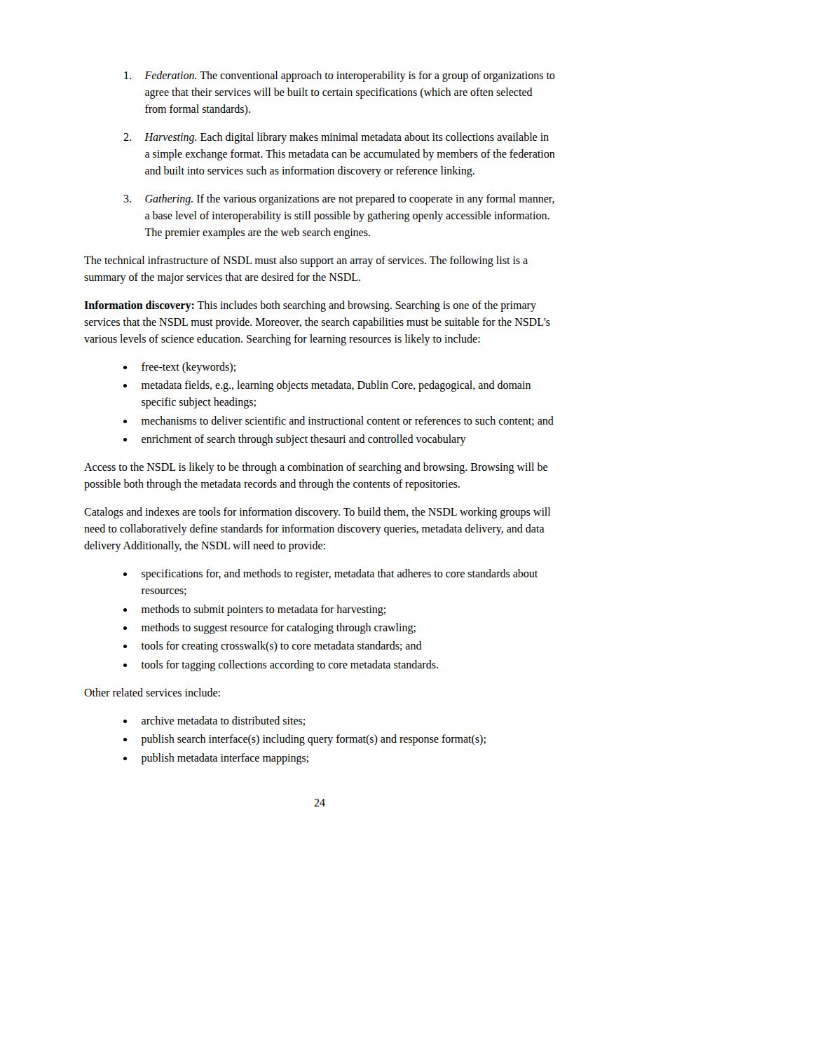Federation. The conventional approach to interoperability is for a group of organizations to agree that their services will be built to certain specifications (which are often selected from formal standards).
Harvesting. Each digital library makes minimal metadata about its collections available in a simple exchange format. This metadata can be accumulated by members of the federation and built into services such as information discovery or reference linking.
Gathering. If the various organizations are not prepared to cooperate in any formal manner, a base level of interoperability is still possible by gathering openly accessible information. The premier examples are the web search engines.
The technical infrastructure of NSDL must also support an array of services. The following list is a summary of the major services that are desired for the NSDL.
Information discovery: This includes both searching and browsing. Searching is one of the primary services that the NSDL must provide. Moreover, the search capabilities must be suitable for the NSDL's various levels of science education. Searching for learning resources is likely to include:
free-text (keywords);
metadata fields, e.g., learning objects metadata, Dublin Core, pedagogical, and domain specific subject headings;
mechanisms to deliver scientific and instructional content or references to such content; and
enrichment of search through subject thesauri and controlled vocabulary
Access to the NSDL is likely to be through a combination of searching and browsing. Browsing will be possible both through the metadata records and through the contents of repositories.
Catalogs and indexes are tools for information discovery. To build them, the NSDL working groups will need to collaboratively define standards for information discovery queries, metadata delivery, and data delivery Additionally, the NSDL will need to provide:
specifications for, and methods to register, metadata that adheres to core standards about resources;
methods to submit pointers to metadata for harvesting;
methods to suggest resource for cataloging through crawling;
tools for creating crosswalk(s) to core metadata standards; and
tools for tagging collections according to core metadata standards.
Other related services include:
archive metadata to distributed sites;
publish search interface(s) including query format(s) and response format(s);
publish metadata interface mappings;
24